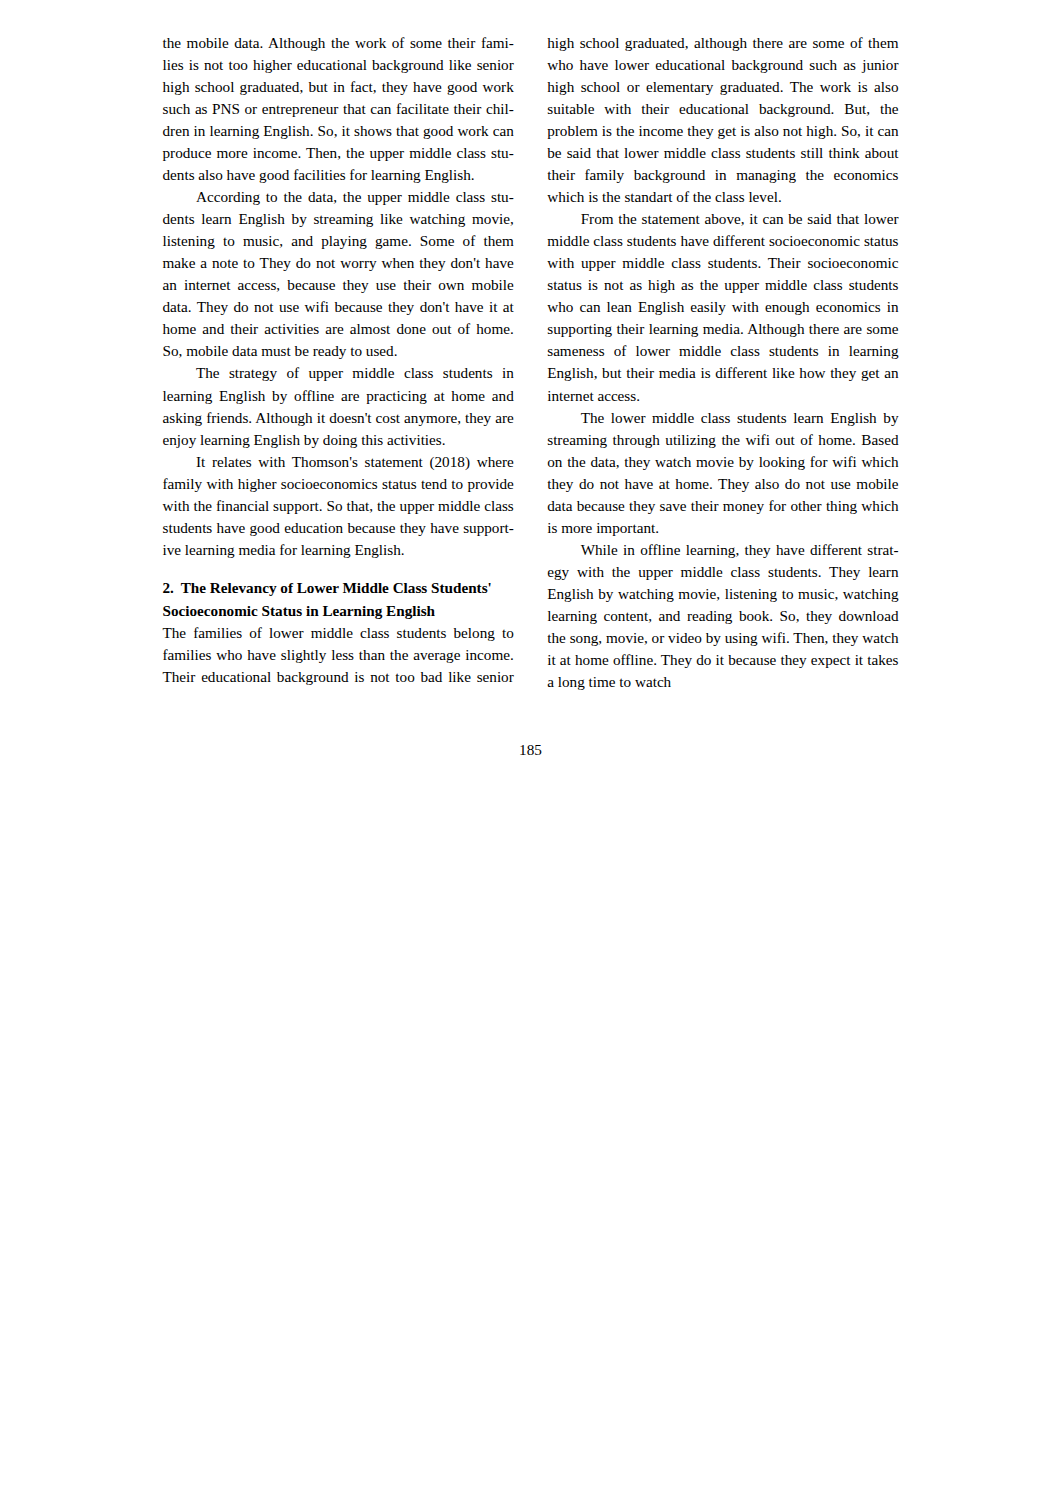the mobile data. Although the work of some their families is not too higher educational background like senior high school graduated, but in fact, they have good work such as PNS or entrepreneur that can facilitate their children in learning English. So, it shows that good work can produce more income. Then, the upper middle class students also have good facilities for learning English.
According to the data, the upper middle class students learn English by streaming like watching movie, listening to music, and playing game. Some of them make a note to They do not worry when they don't have an internet access, because they use their own mobile data. They do not use wifi because they don't have it at home and their activities are almost done out of home. So, mobile data must be ready to used.
The strategy of upper middle class students in learning English by offline are practicing at home and asking friends. Although it doesn't cost anymore, they are enjoy learning English by doing this activities.
It relates with Thomson's statement (2018) where family with higher socioeconomics status tend to provide with the financial support. So that, the upper middle class students have good education because they have supportive learning media for learning English.
2. The Relevancy of Lower Middle Class Students' Socioeconomic Status in Learning English
The families of lower middle class students belong to families who have slightly less than the average income. Their educational background is not too bad like senior high school graduated, although there are some of them who have lower educational background such as junior high school or elementary graduated. The work is also suitable with their educational background. But, the problem is the income they get is also not high. So, it can be said that lower middle class students still think about their family background in managing the economics which is the standart of the class level.
From the statement above, it can be said that lower middle class students have different socioeconomic status with upper middle class students. Their socioeconomic status is not as high as the upper middle class students who can lean English easily with enough economics in supporting their learning media. Although there are some sameness of lower middle class students in learning English, but their media is different like how they get an internet access.
The lower middle class students learn English by streaming through utilizing the wifi out of home. Based on the data, they watch movie by looking for wifi which they do not have at home. They also do not use mobile data because they save their money for other thing which is more important.
While in offline learning, they have different strategy with the upper middle class students. They learn English by watching movie, listening to music, watching learning content, and reading book. So, they download the song, movie, or video by using wifi. Then, they watch it at home offline. They do it because they expect it takes a long time to watch
185